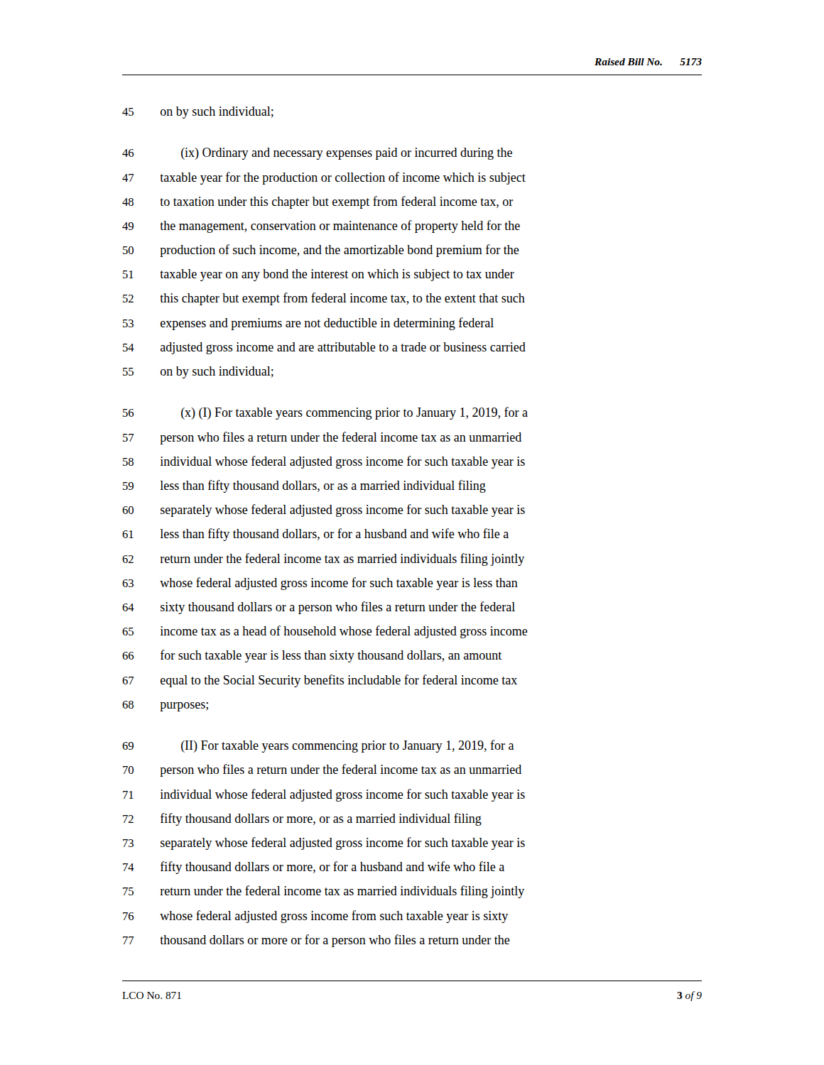Raised Bill No. 5173
45 on by such individual;
46(ix) Ordinary and necessary expenses paid or incurred during the
47 taxable year for the production or collection of income which is subject
48 to taxation under this chapter but exempt from federal income tax, or
49 the management, conservation or maintenance of property held for the
50 production of such income, and the amortizable bond premium for the
51 taxable year on any bond the interest on which is subject to tax under
52 this chapter but exempt from federal income tax, to the extent that such
53 expenses and premiums are not deductible in determining federal
54 adjusted gross income and are attributable to a trade or business carried
55 on by such individual;
56(x) (I) For taxable years commencing prior to January 1, 2019, for a
57 person who files a return under the federal income tax as an unmarried
58 individual whose federal adjusted gross income for such taxable year is
59 less than fifty thousand dollars, or as a married individual filing
60 separately whose federal adjusted gross income for such taxable year is
61 less than fifty thousand dollars, or for a husband and wife who file a
62 return under the federal income tax as married individuals filing jointly
63 whose federal adjusted gross income for such taxable year is less than
64 sixty thousand dollars or a person who files a return under the federal
65 income tax as a head of household whose federal adjusted gross income
66 for such taxable year is less than sixty thousand dollars, an amount
67 equal to the Social Security benefits includable for federal income tax
68 purposes;
69(II) For taxable years commencing prior to January 1, 2019, for a
70 person who files a return under the federal income tax as an unmarried
71 individual whose federal adjusted gross income for such taxable year is
72 fifty thousand dollars or more, or as a married individual filing
73 separately whose federal adjusted gross income for such taxable year is
74 fifty thousand dollars or more, or for a husband and wife who file a
75 return under the federal income tax as married individuals filing jointly
76 whose federal adjusted gross income from such taxable year is sixty
77 thousand dollars or more or for a person who files a return under the
LCO No. 871 3 of 9